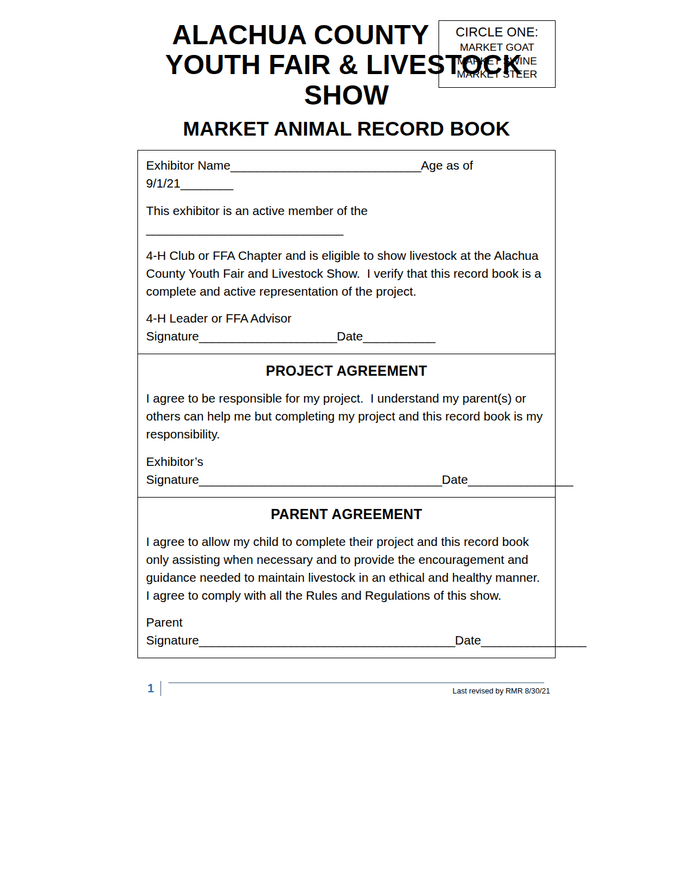CIRCLE ONE:
MARKET GOAT
MARKET SWINE
MARKET STEER
ALACHUA COUNTY YOUTH FAIR & LIVESTOCK SHOW
MARKET ANIMAL RECORD BOOK
Exhibitor Name_____________________________Age as of 9/1/21________
This exhibitor is an active member of the ______________________________
4-H Club or FFA Chapter and is eligible to show livestock at the Alachua County Youth Fair and Livestock Show. I verify that this record book is a complete and active representation of the project.
4-H Leader or FFA Advisor Signature_____________________Date___________
PROJECT AGREEMENT
I agree to be responsible for my project. I understand my parent(s) or others can help me but completing my project and this record book is my responsibility.
Exhibitor’s Signature_____________________________________Date________________
PARENT AGREEMENT
I agree to allow my child to complete their project and this record book only assisting when necessary and to provide the encouragement and guidance needed to maintain livestock in an ethical and healthy manner. I agree to comply with all the Rules and Regulations of this show.
Parent Signature_______________________________________Date________________
1
Last revised by RMR 8/30/21